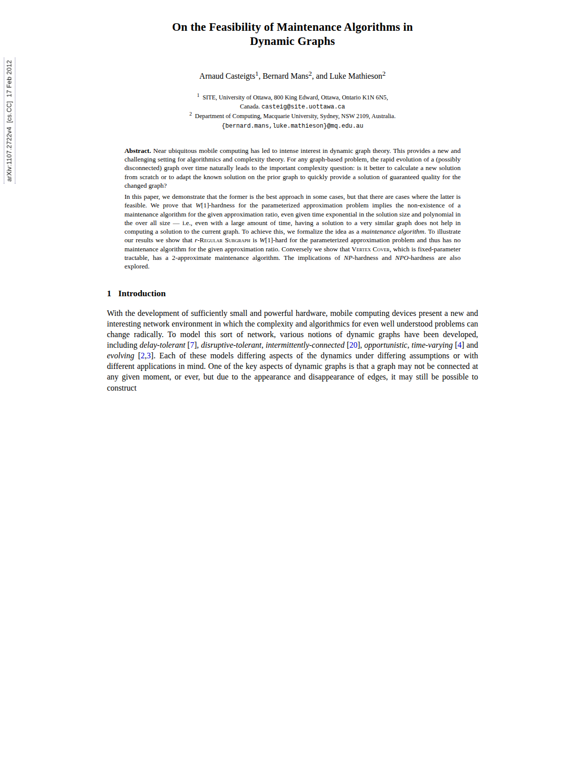arXiv:1107.2722v4 [cs.CC] 17 Feb 2012
On the Feasibility of Maintenance Algorithms in
Dynamic Graphs
Arnaud Casteigts1, Bernard Mans2, and Luke Mathieson2
1 SITE, University of Ottawa, 800 King Edward, Ottawa, Ontario K1N 6N5,
Canada. casteig@site.uottawa.ca
2 Department of Computing, Macquarie University, Sydney, NSW 2109, Australia.
{bernard.mans,luke.mathieson}@mq.edu.au
Abstract. Near ubiquitous mobile computing has led to intense interest in dynamic graph theory. This provides a new and challenging setting for algorithmics and complexity theory. For any graph-based problem, the rapid evolution of a (possibly disconnected) graph over time naturally leads to the important complexity question: is it better to calculate a new solution from scratch or to adapt the known solution on the prior graph to quickly provide a solution of guaranteed quality for the changed graph?
In this paper, we demonstrate that the former is the best approach in some cases, but that there are cases where the latter is feasible. We prove that W[1]-hardness for the parameterized approximation problem implies the non-existence of a maintenance algorithm for the given approximation ratio, even given time exponential in the solution size and polynomial in the over all size — i.e., even with a large amount of time, having a solution to a very similar graph does not help in computing a solution to the current graph. To achieve this, we formalize the idea as a maintenance algorithm. To illustrate our results we show that r-Regular Subgraph is W[1]-hard for the parameterized approximation problem and thus has no maintenance algorithm for the given approximation ratio. Conversely we show that Vertex Cover, which is fixed-parameter tractable, has a 2-approximate maintenance algorithm. The implications of NP-hardness and NPO-hardness are also explored.
1 Introduction
With the development of sufficiently small and powerful hardware, mobile computing devices present a new and interesting network environment in which the complexity and algorithmics for even well understood problems can change radically. To model this sort of network, various notions of dynamic graphs have been developed, including delay-tolerant [7], disruptive-tolerant, intermittently-connected [20], opportunistic, time-varying [4] and evolving [2,3]. Each of these models differing aspects of the dynamics under differing assumptions or with different applications in mind. One of the key aspects of dynamic graphs is that a graph may not be connected at any given moment, or ever, but due to the appearance and disappearance of edges, it may still be possible to construct